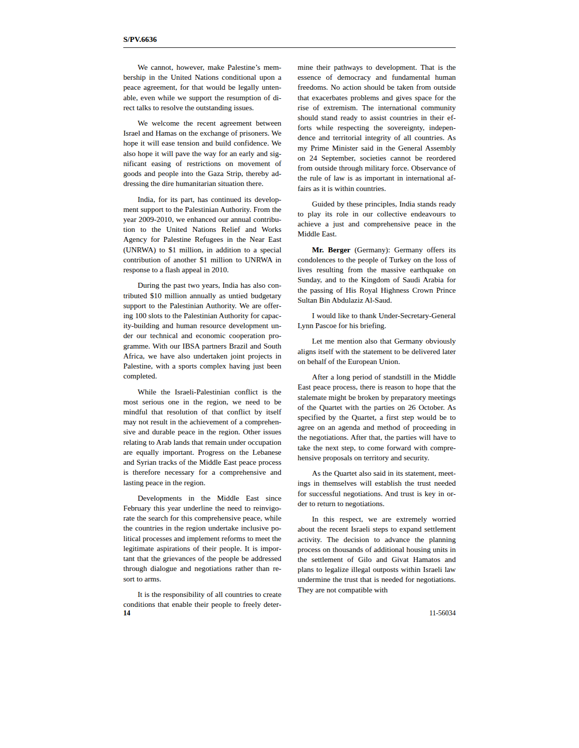S/PV.6636
We cannot, however, make Palestine’s membership in the United Nations conditional upon a peace agreement, for that would be legally untenable, even while we support the resumption of direct talks to resolve the outstanding issues.
We welcome the recent agreement between Israel and Hamas on the exchange of prisoners. We hope it will ease tension and build confidence. We also hope it will pave the way for an early and significant easing of restrictions on movement of goods and people into the Gaza Strip, thereby addressing the dire humanitarian situation there.
India, for its part, has continued its development support to the Palestinian Authority. From the year 2009-2010, we enhanced our annual contribution to the United Nations Relief and Works Agency for Palestine Refugees in the Near East (UNRWA) to $1 million, in addition to a special contribution of another $1 million to UNRWA in response to a flash appeal in 2010.
During the past two years, India has also contributed $10 million annually as untied budgetary support to the Palestinian Authority. We are offering 100 slots to the Palestinian Authority for capacity-building and human resource development under our technical and economic cooperation programme. With our IBSA partners Brazil and South Africa, we have also undertaken joint projects in Palestine, with a sports complex having just been completed.
While the Israeli-Palestinian conflict is the most serious one in the region, we need to be mindful that resolution of that conflict by itself may not result in the achievement of a comprehensive and durable peace in the region. Other issues relating to Arab lands that remain under occupation are equally important. Progress on the Lebanese and Syrian tracks of the Middle East peace process is therefore necessary for a comprehensive and lasting peace in the region.
Developments in the Middle East since February this year underline the need to reinvigorate the search for this comprehensive peace, while the countries in the region undertake inclusive political processes and implement reforms to meet the legitimate aspirations of their people. It is important that the grievances of the people be addressed through dialogue and negotiations rather than resort to arms.
It is the responsibility of all countries to create conditions that enable their people to freely determine their pathways to development. That is the essence of democracy and fundamental human freedoms. No action should be taken from outside that exacerbates problems and gives space for the rise of extremism. The international community should stand ready to assist countries in their efforts while respecting the sovereignty, independence and territorial integrity of all countries. As my Prime Minister said in the General Assembly on 24 September, societies cannot be reordered from outside through military force. Observance of the rule of law is as important in international affairs as it is within countries.
Guided by these principles, India stands ready to play its role in our collective endeavours to achieve a just and comprehensive peace in the Middle East.
Mr. Berger (Germany): Germany offers its condolences to the people of Turkey on the loss of lives resulting from the massive earthquake on Sunday, and to the Kingdom of Saudi Arabia for the passing of His Royal Highness Crown Prince Sultan Bin Abdulaziz Al-Saud.
I would like to thank Under-Secretary-General Lynn Pascoe for his briefing.
Let me mention also that Germany obviously aligns itself with the statement to be delivered later on behalf of the European Union.
After a long period of standstill in the Middle East peace process, there is reason to hope that the stalemate might be broken by preparatory meetings of the Quartet with the parties on 26 October. As specified by the Quartet, a first step would be to agree on an agenda and method of proceeding in the negotiations. After that, the parties will have to take the next step, to come forward with comprehensive proposals on territory and security.
As the Quartet also said in its statement, meetings in themselves will establish the trust needed for successful negotiations. And trust is key in order to return to negotiations.
In this respect, we are extremely worried about the recent Israeli steps to expand settlement activity. The decision to advance the planning process on thousands of additional housing units in the settlement of Gilo and Givat Hamatos and plans to legalize illegal outposts within Israeli law undermine the trust that is needed for negotiations. They are not compatible with
14 11-56034